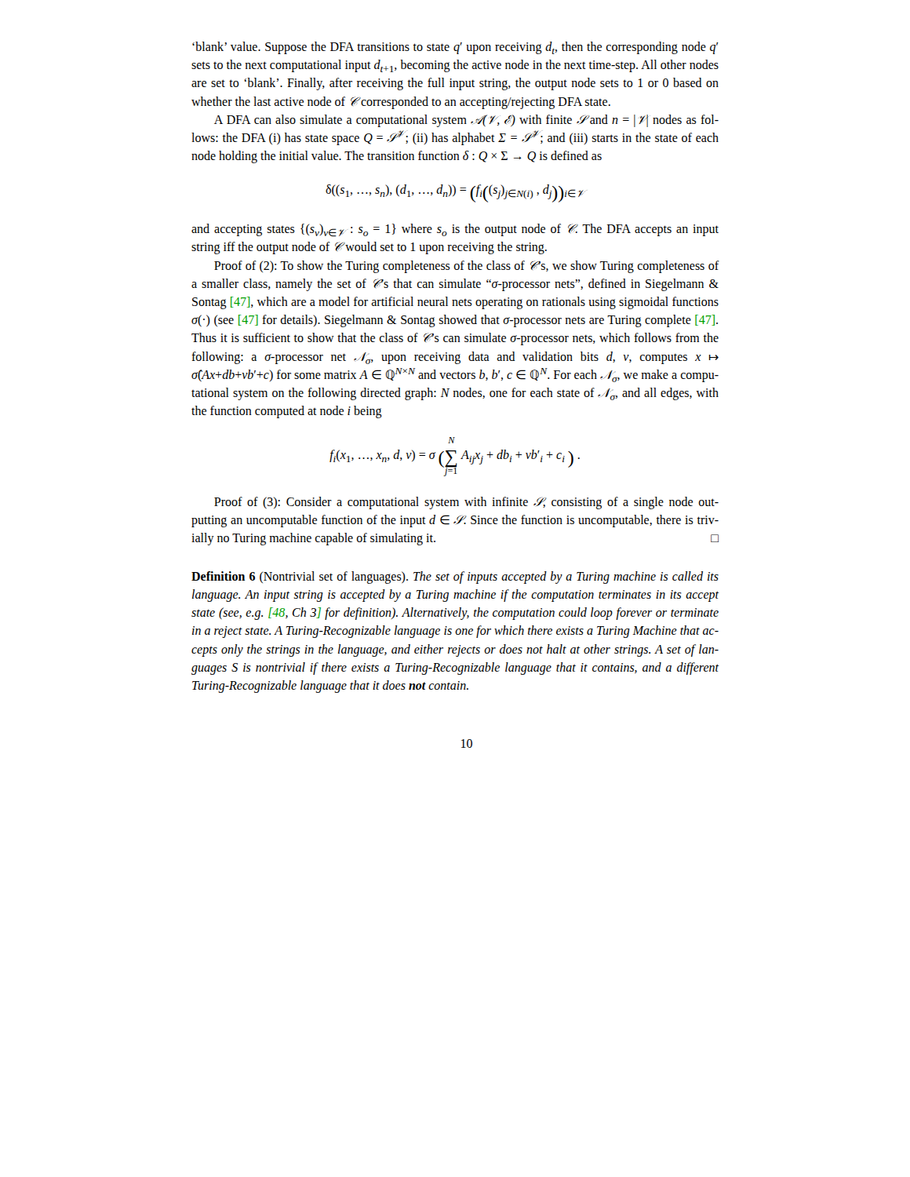‘blank’ value. Suppose the DFA transitions to state q′ upon receiving dt, then the corresponding node q′ sets to the next computational input dt+1, becoming the active node in the next time-step. All other nodes are set to ‘blank’. Finally, after receiving the full input string, the output node sets to 1 or 0 based on whether the last active node of 𝒞 corresponded to an accepting/rejecting DFA state.
A DFA can also simulate a computational system 𝒜(𝒱, ℰ) with finite 𝒮 and n = |𝒱| nodes as follows: the DFA (i) has state space Q = 𝒮𝒱; (ii) has alphabet Σ = 𝒮𝒱; and (iii) starts in the state of each node holding the initial value. The transition function δ : Q × Σ → Q is defined as
δ((s1, …, sn), (d1, …, dn)) = (fi((sj)j∈N(i) , dj))i∈𝒱
and accepting states {(sv)v∈𝒱 : so = 1} where so is the output node of 𝒞. The DFA accepts an input string iff the output node of 𝒞 would set to 1 upon receiving the string.
Proof of (2): To show the Turing completeness of the class of 𝒞’s, we show Turing completeness of a smaller class, namely the set of 𝒞’s that can simulate “σ-processor nets”, defined in Siegelmann & Sontag [47], which are a model for artificial neural nets operating on rationals using sigmoidal functions σ(·) (see [47] for details). Siegelmann & Sontag showed that σ-processor nets are Turing complete [47]. Thus it is sufficient to show that the class of 𝒞’s can simulate σ-processor nets, which follows from the following: a σ-processor net 𝒩σ, upon receiving data and validation bits d, v, computes x ↦ σ̂(Ax+db+vb′+c) for some matrix A ∈ ℚN×N and vectors b, b′, c ∈ ℚN. For each 𝒩σ, we make a computational system on the following directed graph: N nodes, one for each state of 𝒩σ, and all edges, with the function computed at node i being
fi(x1, …, xn, d, v) = σ (N∑j=1 Aijxj + dbi + vb′i + ci ) .
Proof of (3): Consider a computational system with infinite 𝒮, consisting of a single node outputting an uncomputable function of the input d ∈ 𝒮. Since the function is uncomputable, there is trivially no Turing machine capable of simulating it. □
Definition 6 (Nontrivial set of languages). The set of inputs accepted by a Turing machine is called its language. An input string is accepted by a Turing machine if the computation terminates in its accept state (see, e.g. [48, Ch 3] for definition). Alternatively, the computation could loop forever or terminate in a reject state. A Turing-Recognizable language is one for which there exists a Turing Machine that accepts only the strings in the language, and either rejects or does not halt at other strings. A set of languages S is nontrivial if there exists a Turing-Recognizable language that it contains, and a different Turing-Recognizable language that it does not contain.
10